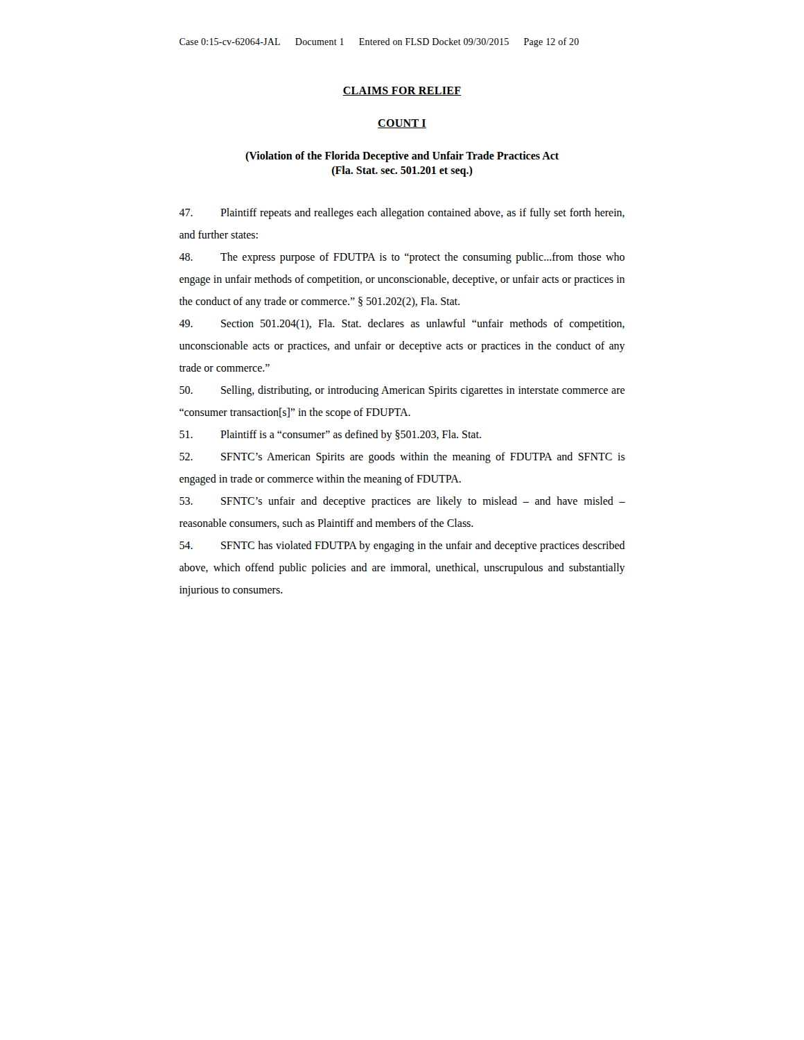Case 0:15-cv-62064-JAL Document 1 Entered on FLSD Docket 09/30/2015 Page 12 of 20
CLAIMS FOR RELIEF
COUNT I
(Violation of the Florida Deceptive and Unfair Trade Practices Act
(Fla. Stat. sec. 501.201 et seq.)
47. Plaintiff repeats and realleges each allegation contained above, as if fully set forth herein, and further states:
48. The express purpose of FDUTPA is to “protect the consuming public...from those who engage in unfair methods of competition, or unconscionable, deceptive, or unfair acts or practices in the conduct of any trade or commerce.” § 501.202(2), Fla. Stat.
49. Section 501.204(1), Fla. Stat. declares as unlawful “unfair methods of competition, unconscionable acts or practices, and unfair or deceptive acts or practices in the conduct of any trade or commerce.”
50. Selling, distributing, or introducing American Spirits cigarettes in interstate commerce are “consumer transaction[s]” in the scope of FDUPTA.
51. Plaintiff is a “consumer” as defined by §501.203, Fla. Stat.
52. SFNTC’s American Spirits are goods within the meaning of FDUTPA and SFNTC is engaged in trade or commerce within the meaning of FDUTPA.
53. SFNTC’s unfair and deceptive practices are likely to mislead – and have misled – reasonable consumers, such as Plaintiff and members of the Class.
54. SFNTC has violated FDUTPA by engaging in the unfair and deceptive practices described above, which offend public policies and are immoral, unethical, unscrupulous and substantially injurious to consumers.